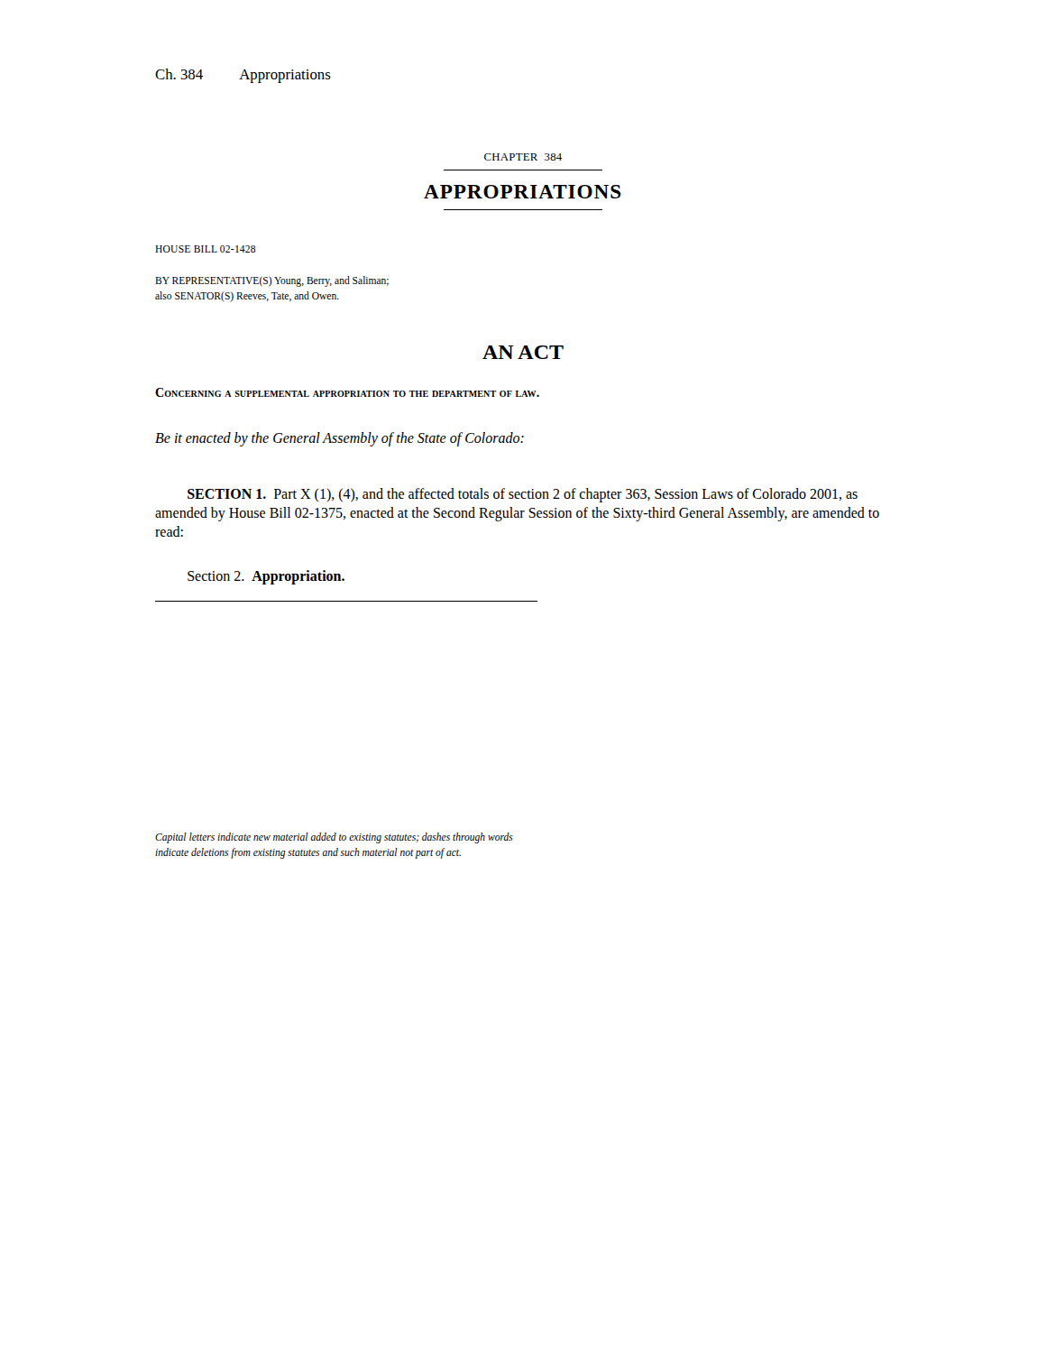Ch. 384 Appropriations
CHAPTER 384
APPROPRIATIONS
HOUSE BILL 02-1428
BY REPRESENTATIVE(S) Young, Berry, and Saliman;
also SENATOR(S) Reeves, Tate, and Owen.
AN ACT
Concerning a supplemental appropriation to the department of law.
Be it enacted by the General Assembly of the State of Colorado:
SECTION 1. Part X (1), (4), and the affected totals of section 2 of chapter 363, Session Laws of Colorado 2001, as amended by House Bill 02-1375, enacted at the Second Regular Session of the Sixty-third General Assembly, are amended to read:
Section 2. Appropriation.
Capital letters indicate new material added to existing statutes; dashes through words indicate deletions from existing statutes and such material not part of act.